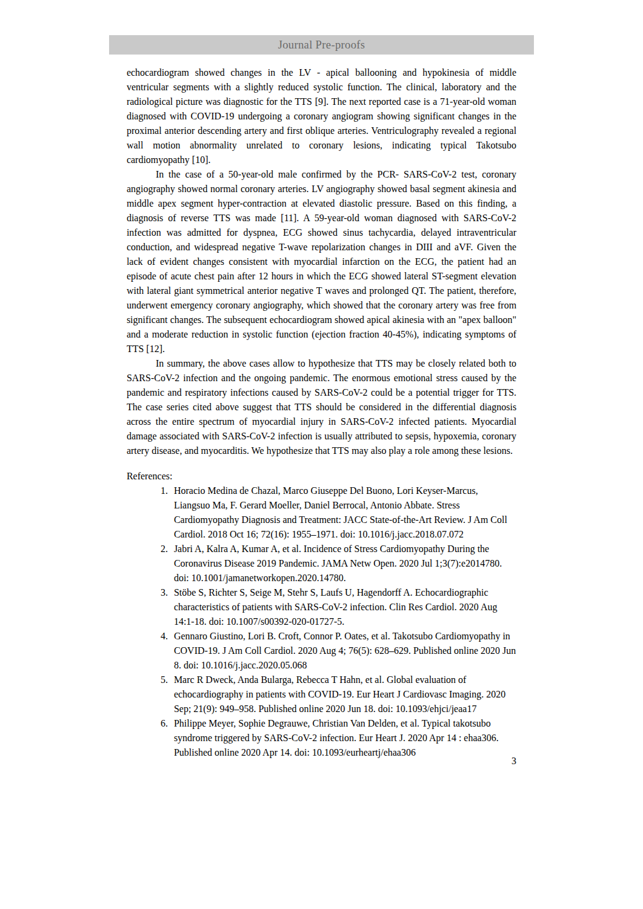Journal Pre-proofs
echocardiogram showed changes in the LV - apical ballooning and hypokinesia of middle ventricular segments with a slightly reduced systolic function. The clinical, laboratory and the radiological picture was diagnostic for the TTS [9]. The next reported case is a 71-year-old woman diagnosed with COVID-19 undergoing a coronary angiogram showing significant changes in the proximal anterior descending artery and first oblique arteries. Ventriculography revealed a regional wall motion abnormality unrelated to coronary lesions, indicating typical Takotsubo cardiomyopathy [10].
In the case of a 50-year-old male confirmed by the PCR- SARS-CoV-2 test, coronary angiography showed normal coronary arteries. LV angiography showed basal segment akinesia and middle apex segment hyper-contraction at elevated diastolic pressure. Based on this finding, a diagnosis of reverse TTS was made [11]. A 59-year-old woman diagnosed with SARS-CoV-2 infection was admitted for dyspnea, ECG showed sinus tachycardia, delayed intraventricular conduction, and widespread negative T-wave repolarization changes in DIII and aVF. Given the lack of evident changes consistent with myocardial infarction on the ECG, the patient had an episode of acute chest pain after 12 hours in which the ECG showed lateral ST-segment elevation with lateral giant symmetrical anterior negative T waves and prolonged QT. The patient, therefore, underwent emergency coronary angiography, which showed that the coronary artery was free from significant changes. The subsequent echocardiogram showed apical akinesia with an "apex balloon" and a moderate reduction in systolic function (ejection fraction 40-45%), indicating symptoms of TTS [12].
In summary, the above cases allow to hypothesize that TTS may be closely related both to SARS-CoV-2 infection and the ongoing pandemic. The enormous emotional stress caused by the pandemic and respiratory infections caused by SARS-CoV-2 could be a potential trigger for TTS. The case series cited above suggest that TTS should be considered in the differential diagnosis across the entire spectrum of myocardial injury in SARS-CoV-2 infected patients. Myocardial damage associated with SARS-CoV-2 infection is usually attributed to sepsis, hypoxemia, coronary artery disease, and myocarditis. We hypothesize that TTS may also play a role among these lesions.
References:
Horacio Medina de Chazal, Marco Giuseppe Del Buono, Lori Keyser-Marcus, Liangsuo Ma, F. Gerard Moeller, Daniel Berrocal, Antonio Abbate. Stress Cardiomyopathy Diagnosis and Treatment: JACC State-of-the-Art Review. J Am Coll Cardiol. 2018 Oct 16; 72(16): 1955–1971. doi: 10.1016/j.jacc.2018.07.072
Jabri A, Kalra A, Kumar A, et al. Incidence of Stress Cardiomyopathy During the Coronavirus Disease 2019 Pandemic. JAMA Netw Open. 2020 Jul 1;3(7):e2014780. doi: 10.1001/jamanetworkopen.2020.14780.
Stöbe S, Richter S, Seige M, Stehr S, Laufs U, Hagendorff A. Echocardiographic characteristics of patients with SARS-CoV-2 infection. Clin Res Cardiol. 2020 Aug 14:1-18. doi: 10.1007/s00392-020-01727-5.
Gennaro Giustino, Lori B. Croft, Connor P. Oates, et al. Takotsubo Cardiomyopathy in COVID-19. J Am Coll Cardiol. 2020 Aug 4; 76(5): 628–629. Published online 2020 Jun 8. doi: 10.1016/j.jacc.2020.05.068
Marc R Dweck, Anda Bularga, Rebecca T Hahn, et al. Global evaluation of echocardiography in patients with COVID-19. Eur Heart J Cardiovasc Imaging. 2020 Sep; 21(9): 949–958. Published online 2020 Jun 18. doi: 10.1093/ehjci/jeaa17
Philippe Meyer, Sophie Degrauwe, Christian Van Delden, et al. Typical takotsubo syndrome triggered by SARS-CoV-2 infection. Eur Heart J. 2020 Apr 14 : ehaa306. Published online 2020 Apr 14. doi: 10.1093/eurheartj/ehaa306
3